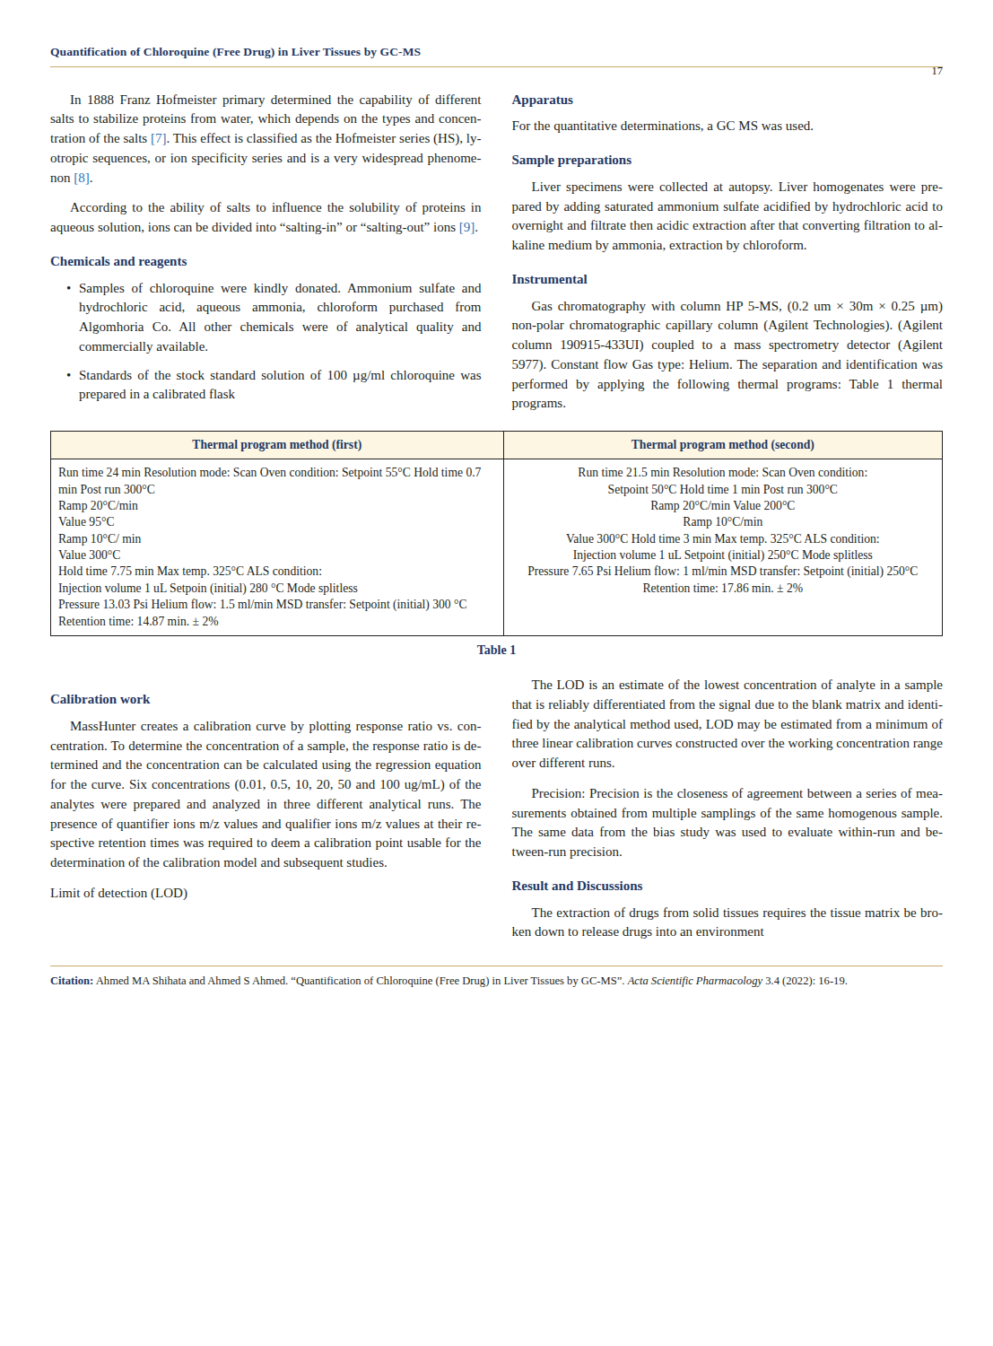Quantification of Chloroquine (Free Drug) in Liver Tissues by GC-MS
17
In 1888 Franz Hofmeister primary determined the capability of different salts to stabilize proteins from water, which depends on the types and concentration of the salts [7]. This effect is classified as the Hofmeister series (HS), lyotropic sequences, or ion specificity series and is a very widespread phenomenon [8].
According to the ability of salts to influence the solubility of proteins in aqueous solution, ions can be divided into “salting-in” or “salting-out” ions [9].
Chemicals and reagents
Samples of chloroquine were kindly donated. Ammonium sulfate and hydrochloric acid, aqueous ammonia, chloroform purchased from Algomhoria Co. All other chemicals were of analytical quality and commercially available.
Standards of the stock standard solution of 100 µg/ml chloroquine was prepared in a calibrated flask
Apparatus
For the quantitative determinations, a GC MS was used.
Sample preparations
Liver specimens were collected at autopsy. Liver homogenates were prepared by adding saturated ammonium sulfate acidified by hydrochloric acid to overnight and filtrate then acidic extraction after that converting filtration to alkaline medium by ammonia, extraction by chloroform.
Instrumental
Gas chromatography with column HP 5-MS, (0.2 um × 30m × 0.25 µm) non-polar chromatographic capillary column (Agilent Technologies). (Agilent column 190915-433UI) coupled to a mass spectrometry detector (Agilent 5977). Constant flow Gas type: Helium. The separation and identification was performed by applying the following thermal programs: Table 1 thermal programs.
| Thermal program method (first) | Thermal program method (second) |
| --- | --- |
| Run time 24 min Resolution mode: Scan Oven condition: Setpoint 55°C Hold time 0.7 min Post run 300°C Ramp 20°C/min Value 95°C Ramp 10°C/ min Value 300°C Hold time 7.75 min Max temp. 325°C ALS condition: Injection volume 1 uL Setpoin (initial) 280 °C Mode splitless Pressure 13.03 Psi Helium flow: 1.5 ml/min MSD transfer: Setpoint (initial) 300 °C Retention time: 14.87 min. ± 2% | Run time 21.5 min Resolution mode: Scan Oven condition: Setpoint 50°C Hold time 1 min Post run 300°C Ramp 20°C/min Value 200°C Ramp 10°C/min Value 300°C Hold time 3 min Max temp. 325°C ALS condition: Injection volume 1 uL Setpoint (initial) 250°C Mode splitless Pressure 7.65 Psi Helium flow: 1 ml/min MSD transfer: Setpoint (initial) 250°C Retention time: 17.86 min. ± 2% |
Table 1
Calibration work
MassHunter creates a calibration curve by plotting response ratio vs. concentration. To determine the concentration of a sample, the response ratio is determined and the concentration can be calculated using the regression equation for the curve. Six concentrations (0.01, 0.5, 10, 20, 50 and 100 ug/mL) of the analytes were prepared and analyzed in three different analytical runs. The presence of quantifier ions m/z values and qualifier ions m/z values at their respective retention times was required to deem a calibration point usable for the determination of the calibration model and subsequent studies.
Limit of detection (LOD)
The LOD is an estimate of the lowest concentration of analyte in a sample that is reliably differentiated from the signal due to the blank matrix and identified by the analytical method used, LOD may be estimated from a minimum of three linear calibration curves constructed over the working concentration range over different runs.
Precision: Precision is the closeness of agreement between a series of measurements obtained from multiple samplings of the same homogenous sample. The same data from the bias study was used to evaluate within-run and between-run precision.
Result and Discussions
The extraction of drugs from solid tissues requires the tissue matrix be broken down to release drugs into an environment
Citation: Ahmed MA Shihata and Ahmed S Ahmed. “Quantification of Chloroquine (Free Drug) in Liver Tissues by GC-MS”. Acta Scientific Pharmacology 3.4 (2022): 16-19.